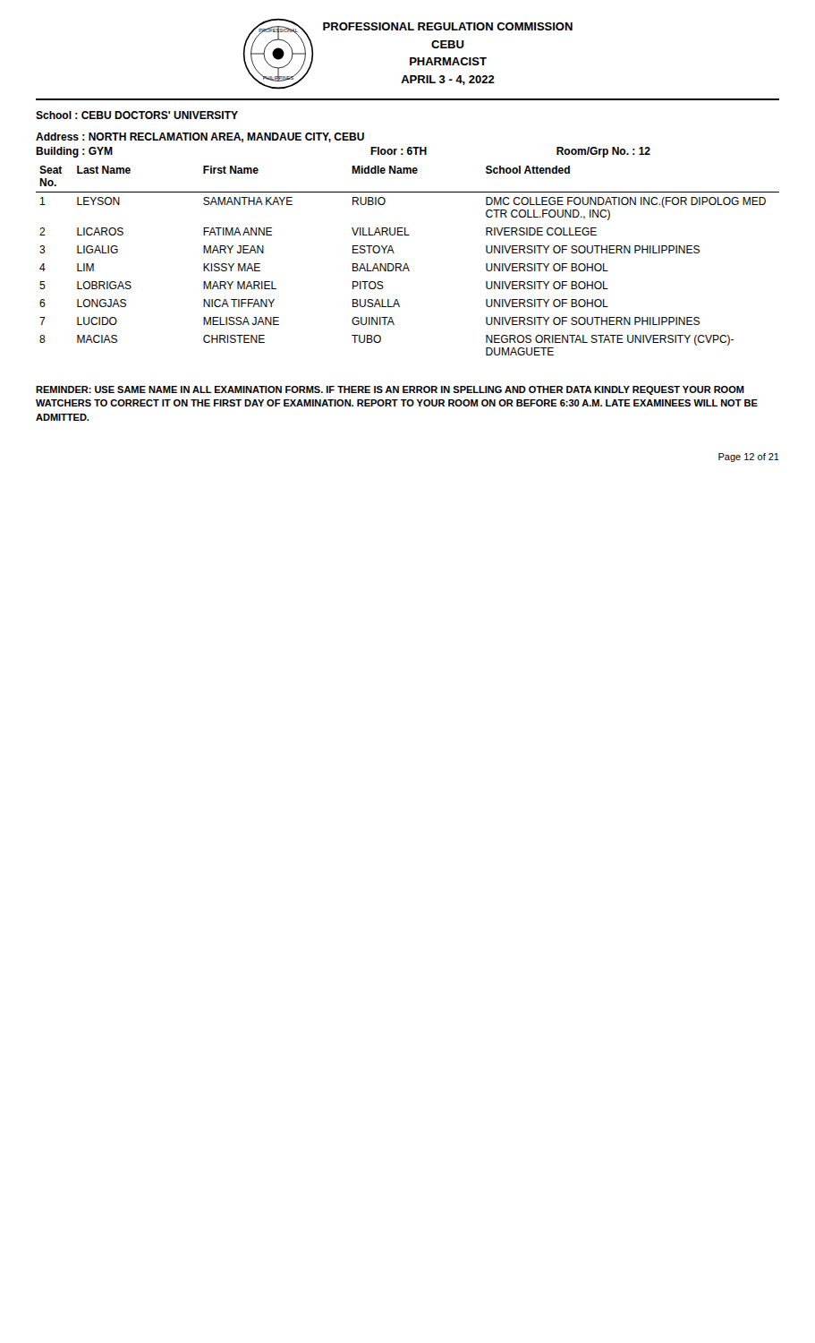PROFESSIONAL PHILIPPINES
PROFESSIONAL REGULATION COMMISSION
CEBU
PHARMACIST
APRIL 3 - 4, 2022
School : CEBU DOCTORS' UNIVERSITY
Address : NORTH RECLAMATION AREA, MANDAUE CITY, CEBU
Building : GYM
Floor : 6TH
Room/Grp No. : 12
| Seat No. | Last Name | First Name | Middle Name | School Attended |
| --- | --- | --- | --- | --- |
| 1 | LEYSON | SAMANTHA KAYE | RUBIO | DMC COLLEGE FOUNDATION INC.(FOR DIPOLOG MED CTR COLL.FOUND., INC) |
| 2 | LICAROS | FATIMA ANNE | VILLARUEL | RIVERSIDE COLLEGE |
| 3 | LIGALIG | MARY JEAN | ESTOYA | UNIVERSITY OF SOUTHERN PHILIPPINES |
| 4 | LIM | KISSY MAE | BALANDRA | UNIVERSITY OF BOHOL |
| 5 | LOBRIGAS | MARY MARIEL | PITOS | UNIVERSITY OF BOHOL |
| 6 | LONGJAS | NICA TIFFANY | BUSALLA | UNIVERSITY OF BOHOL |
| 7 | LUCIDO | MELISSA JANE | GUINITA | UNIVERSITY OF SOUTHERN PHILIPPINES |
| 8 | MACIAS | CHRISTENE | TUBO | NEGROS ORIENTAL STATE UNIVERSITY (CVPC)-DUMAGUETE |
REMINDER: USE SAME NAME IN ALL EXAMINATION FORMS. IF THERE IS AN ERROR IN SPELLING AND OTHER DATA KINDLY REQUEST YOUR ROOM WATCHERS TO CORRECT IT ON THE FIRST DAY OF EXAMINATION. REPORT TO YOUR ROOM ON OR BEFORE 6:30 A.M. LATE EXAMINEES WILL NOT BE ADMITTED.
Page 12 of 21